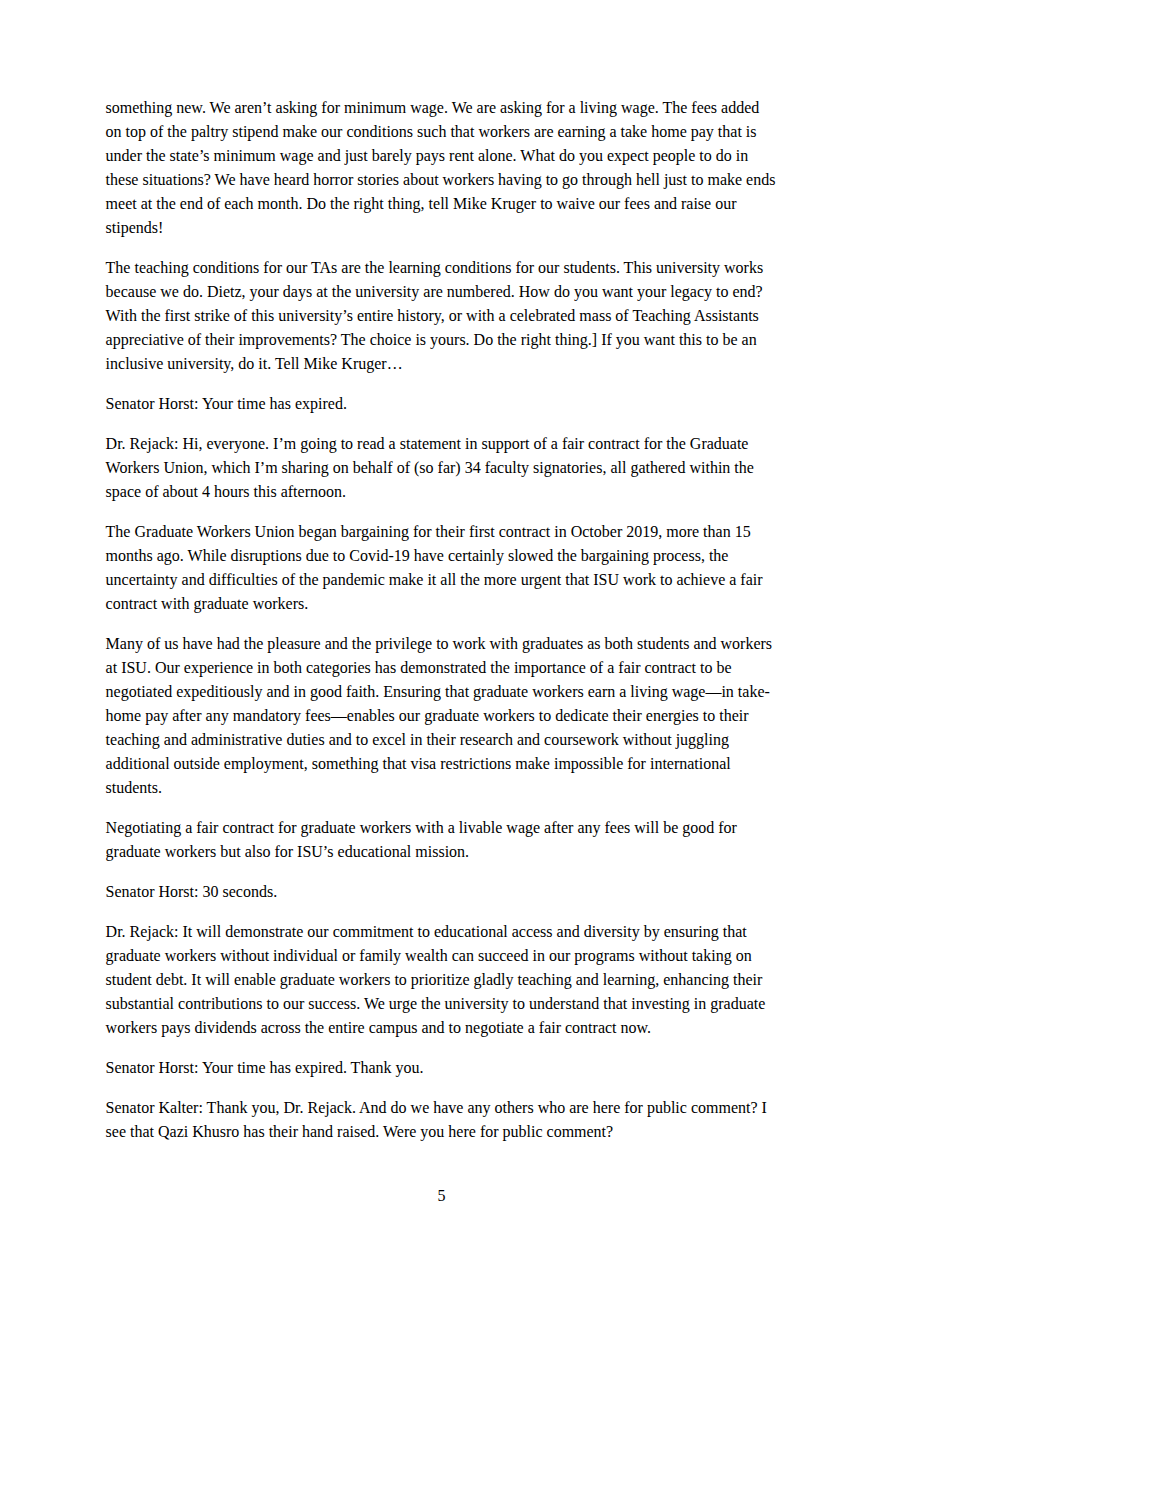something new. We aren’t asking for minimum wage. We are asking for a living wage. The fees added on top of the paltry stipend make our conditions such that workers are earning a take home pay that is under the state’s minimum wage and just barely pays rent alone. What do you expect people to do in these situations? We have heard horror stories about workers having to go through hell just to make ends meet at the end of each month. Do the right thing, tell Mike Kruger to waive our fees and raise our stipends!
The teaching conditions for our TAs are the learning conditions for our students. This university works because we do. Dietz, your days at the university are numbered. How do you want your legacy to end? With the first strike of this university’s entire history, or with a celebrated mass of Teaching Assistants appreciative of their improvements? The choice is yours. Do the right thing.] If you want this to be an inclusive university, do it. Tell Mike Kruger…
Senator Horst: Your time has expired.
Dr. Rejack: Hi, everyone. I’m going to read a statement in support of a fair contract for the Graduate Workers Union, which I’m sharing on behalf of (so far) 34 faculty signatories, all gathered within the space of about 4 hours this afternoon.
The Graduate Workers Union began bargaining for their first contract in October 2019, more than 15 months ago. While disruptions due to Covid-19 have certainly slowed the bargaining process, the uncertainty and difficulties of the pandemic make it all the more urgent that ISU work to achieve a fair contract with graduate workers.
Many of us have had the pleasure and the privilege to work with graduates as both students and workers at ISU. Our experience in both categories has demonstrated the importance of a fair contract to be negotiated expeditiously and in good faith. Ensuring that graduate workers earn a living wage—in take-home pay after any mandatory fees—enables our graduate workers to dedicate their energies to their teaching and administrative duties and to excel in their research and coursework without juggling additional outside employment, something that visa restrictions make impossible for international students.
Negotiating a fair contract for graduate workers with a livable wage after any fees will be good for graduate workers but also for ISU’s educational mission.
Senator Horst: 30 seconds.
Dr. Rejack: It will demonstrate our commitment to educational access and diversity by ensuring that graduate workers without individual or family wealth can succeed in our programs without taking on student debt. It will enable graduate workers to prioritize gladly teaching and learning, enhancing their substantial contributions to our success. We urge the university to understand that investing in graduate workers pays dividends across the entire campus and to negotiate a fair contract now.
Senator Horst: Your time has expired. Thank you.
Senator Kalter: Thank you, Dr. Rejack. And do we have any others who are here for public comment? I see that Qazi Khusro has their hand raised. Were you here for public comment?
5